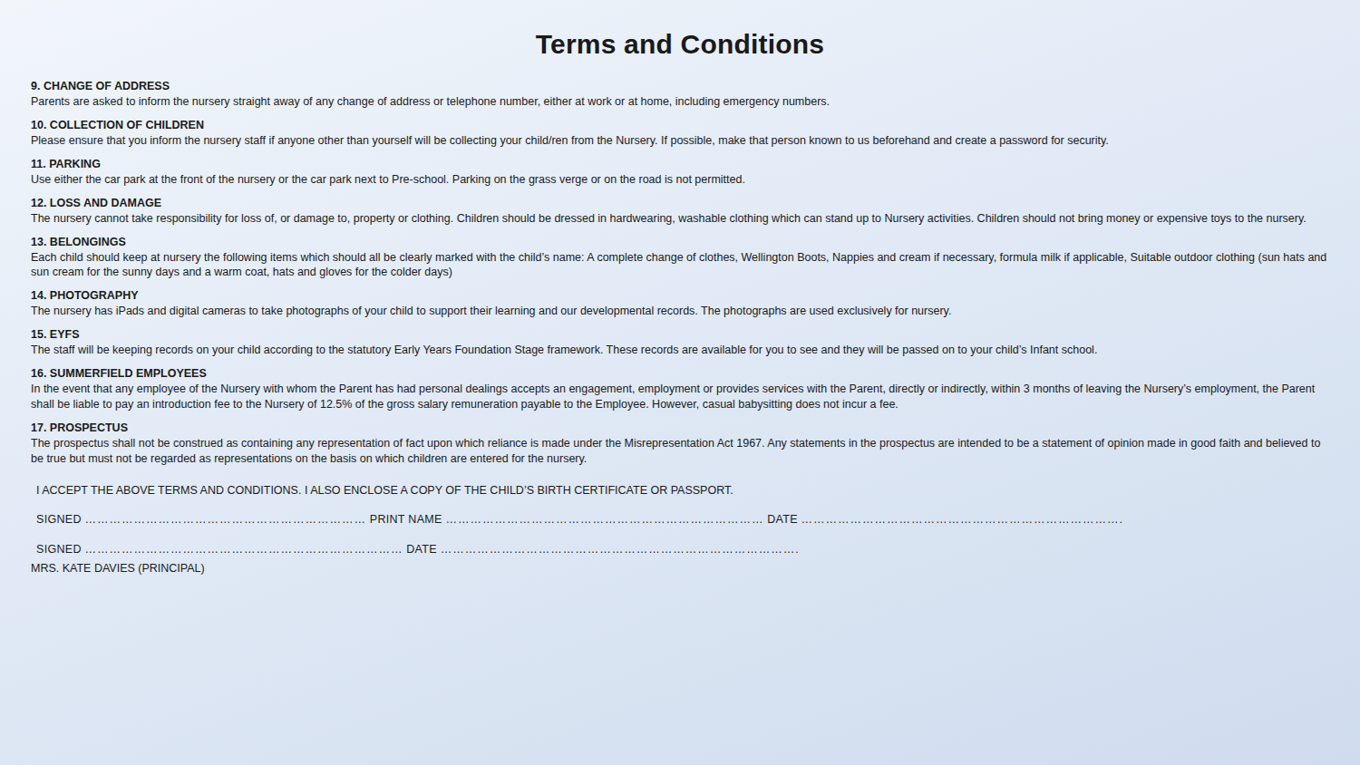Terms and Conditions
9. Change of Address
Parents are asked to inform the nursery straight away of any change of address or telephone number, either at work or at home, including emergency numbers.
10. Collection of Children
Please ensure that you inform the nursery staff if anyone other than yourself will be collecting your child/ren from the Nursery. If possible, make that person known to us beforehand and create a password for security.
11. Parking
Use either the car park at the front of the nursery or the car park next to Pre-school. Parking on the grass verge or on the road is not permitted.
12. Loss and Damage
The nursery cannot take responsibility for loss of, or damage to, property or clothing. Children should be dressed in hardwearing, washable clothing which can stand up to Nursery activities. Children should not bring money or expensive toys to the nursery.
13. Belongings
Each child should keep at nursery the following items which should all be clearly marked with the child’s name: A complete change of clothes, Wellington Boots, Nappies and cream if necessary, formula milk if applicable, Suitable outdoor clothing (sun hats and sun cream for the sunny days and a warm coat, hats and gloves for the colder days)
14. Photography
The nursery has iPads and digital cameras to take photographs of your child to support their learning and our developmental records. The photographs are used exclusively for nursery.
15. EYFS
The staff will be keeping records on your child according to the statutory Early Years Foundation Stage framework. These records are available for you to see and they will be passed on to your child’s Infant school.
16. Summerfield Employees
In the event that any employee of the Nursery with whom the Parent has had personal dealings accepts an engagement, employment or provides services with the Parent, directly or indirectly, within 3 months of leaving the Nursery’s employment, the Parent shall be liable to pay an introduction fee to the Nursery of 12.5% of the gross salary remuneration payable to the Employee. However, casual babysitting does not incur a fee.
17. Prospectus
The prospectus shall not be construed as containing any representation of fact upon which reliance is made under the Misrepresentation Act 1967. Any statements in the prospectus are intended to be a statement of opinion made in good faith and believed to be true but must not be regarded as representations on the basis on which children are entered for the nursery.
I ACCEPT THE ABOVE TERMS AND CONDITIONS. I ALSO ENCLOSE A COPY OF THE CHILD’S BIRTH CERTIFICATE OR PASSPORT.
SIGNED …………………………………………………………… PRINT NAME …………………………………………………………………… DATE …………………………………………………………………….
SIGNED …………………………………………………………………… DATE …………………………………………………………………………….
Mrs. Kate Davies (Principal)